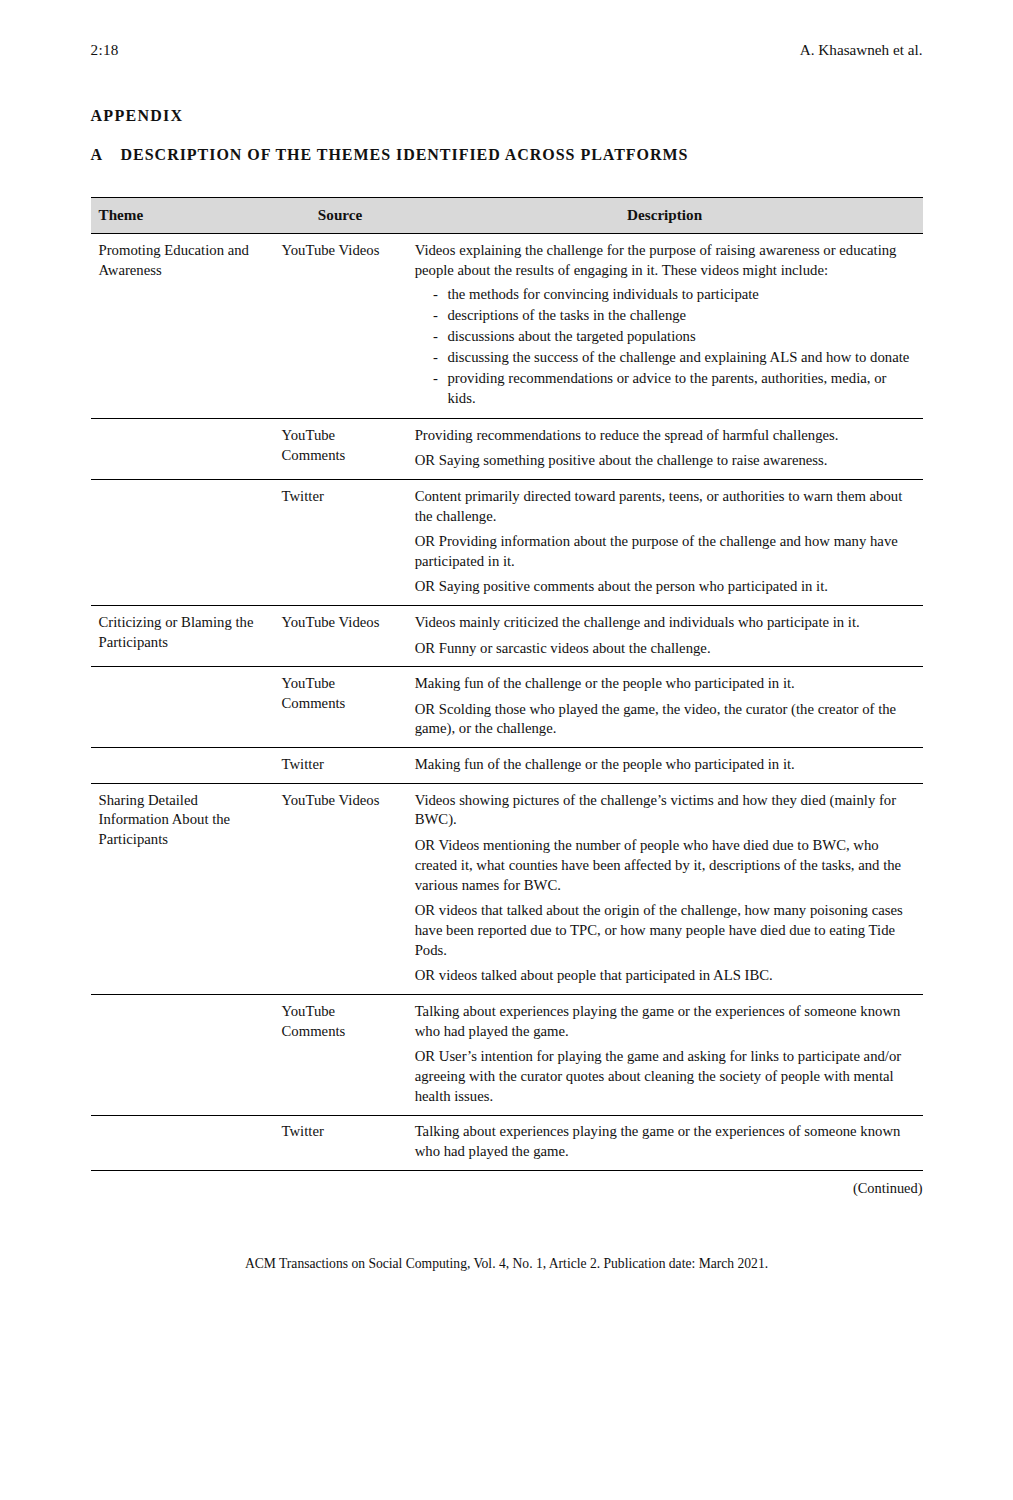2:18 A. Khasawneh et al.
Appendix
ADescription of the Themes Identified Across Platforms
| Theme | Source | Description |
| --- | --- | --- |
| Promoting Education and Awareness | YouTube Videos | Videos explaining the challenge for the purpose of raising awareness or educating people about the results of engaging in it. These videos might include: the methods for convincing individuals to participate descriptions of the tasks in the challenge discussions about the targeted populations discussing the success of the challenge and explaining ALS and how to donate providing recommendations or advice to the parents, authorities, media, or kids. |
| | YouTube Comments | Providing recommendations to reduce the spread of harmful challenges. OR Saying something positive about the challenge to raise awareness. |
| | Twitter | Content primarily directed toward parents, teens, or authorities to warn them about the challenge. OR Providing information about the purpose of the challenge and how many have participated in it. OR Saying positive comments about the person who participated in it. |
| Criticizing or Blaming the Participants | YouTube Videos | Videos mainly criticized the challenge and individuals who participate in it. OR Funny or sarcastic videos about the challenge. |
| | YouTube Comments | Making fun of the challenge or the people who participated in it. OR Scolding those who played the game, the video, the curator (the creator of the game), or the challenge. |
| | Twitter | Making fun of the challenge or the people who participated in it. |
| Sharing Detailed Information About the Participants | YouTube Videos | Videos showing pictures of the challenge’s victims and how they died (mainly for BWC). OR Videos mentioning the number of people who have died due to BWC, who created it, what counties have been affected by it, descriptions of the tasks, and the various names for BWC. OR videos that talked about the origin of the challenge, how many poisoning cases have been reported due to TPC, or how many people have died due to eating Tide Pods. OR videos talked about people that participated in ALS IBC. |
| | YouTube Comments | Talking about experiences playing the game or the experiences of someone known who had played the game. OR User’s intention for playing the game and asking for links to participate and/or agreeing with the curator quotes about cleaning the society of people with mental health issues. |
| | Twitter | Talking about experiences playing the game or the experiences of someone known who had played the game. |
(Continued)
ACM Transactions on Social Computing, Vol. 4, No. 1, Article 2. Publication date: March 2021.